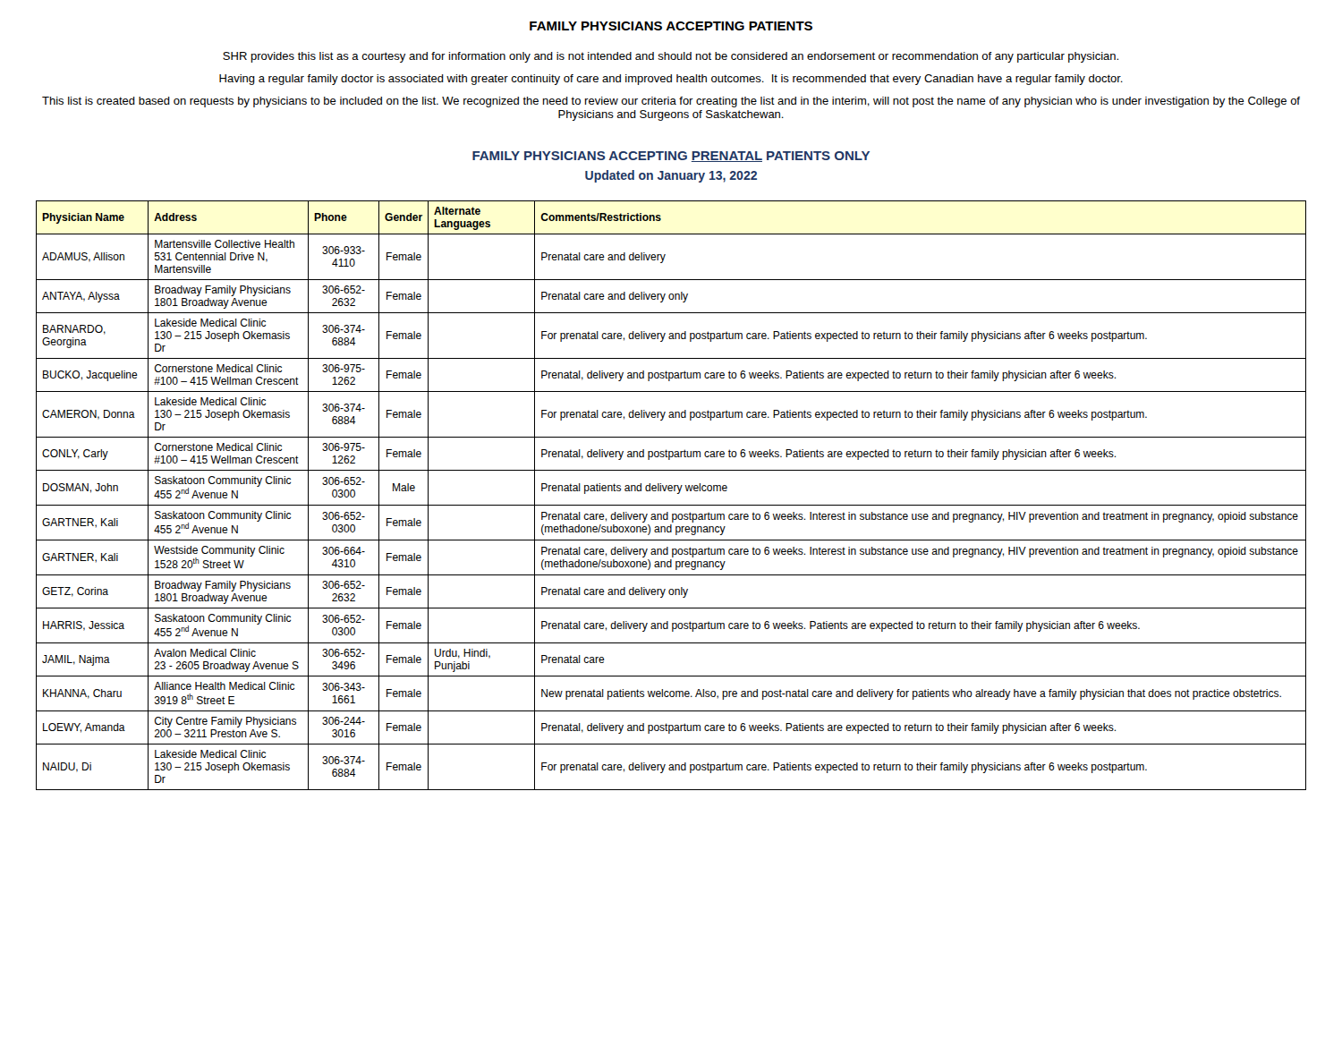FAMILY PHYSICIANS ACCEPTING PATIENTS
SHR provides this list as a courtesy and for information only and is not intended and should not be considered an endorsement or recommendation of any particular physician.
Having a regular family doctor is associated with greater continuity of care and improved health outcomes. It is recommended that every Canadian have a regular family doctor.
This list is created based on requests by physicians to be included on the list. We recognized the need to review our criteria for creating the list and in the interim, will not post the name of any physician who is under investigation by the College of Physicians and Surgeons of Saskatchewan.
FAMILY PHYSICIANS ACCEPTING PRENATAL PATIENTS ONLY
Updated on January 13, 2022
| Physician Name | Address | Phone | Gender | Alternate Languages | Comments/Restrictions |
| --- | --- | --- | --- | --- | --- |
| ADAMUS, Allison | Martensville Collective Health 531 Centennial Drive N, Martensville | 306-933-4110 | Female | | Prenatal care and delivery |
| ANTAYA, Alyssa | Broadway Family Physicians 1801 Broadway Avenue | 306-652-2632 | Female | | Prenatal care and delivery only |
| BARNARDO, Georgina | Lakeside Medical Clinic 130 – 215 Joseph Okemasis Dr | 306-374-6884 | Female | | For prenatal care, delivery and postpartum care. Patients expected to return to their family physicians after 6 weeks postpartum. |
| BUCKO, Jacqueline | Cornerstone Medical Clinic #100 – 415 Wellman Crescent | 306-975-1262 | Female | | Prenatal, delivery and postpartum care to 6 weeks. Patients are expected to return to their family physician after 6 weeks. |
| CAMERON, Donna | Lakeside Medical Clinic 130 – 215 Joseph Okemasis Dr | 306-374-6884 | Female | | For prenatal care, delivery and postpartum care. Patients expected to return to their family physicians after 6 weeks postpartum. |
| CONLY, Carly | Cornerstone Medical Clinic #100 – 415 Wellman Crescent | 306-975-1262 | Female | | Prenatal, delivery and postpartum care to 6 weeks. Patients are expected to return to their family physician after 6 weeks. |
| DOSMAN, John | Saskatoon Community Clinic 455 2 nd Avenue N | 306-652-0300 | Male | | Prenatal patients and delivery welcome |
| GARTNER, Kali | Saskatoon Community Clinic 455 2 nd Avenue N | 306-652-0300 | Female | | Prenatal care, delivery and postpartum care to 6 weeks. Interest in substance use and pregnancy, HIV prevention and treatment in pregnancy, opioid substance (methadone/suboxone) and pregnancy |
| GARTNER, Kali | Westside Community Clinic 1528 20 th Street W | 306-664-4310 | Female | | Prenatal care, delivery and postpartum care to 6 weeks. Interest in substance use and pregnancy, HIV prevention and treatment in pregnancy, opioid substance (methadone/suboxone) and pregnancy |
| GETZ, Corina | Broadway Family Physicians 1801 Broadway Avenue | 306-652-2632 | Female | | Prenatal care and delivery only |
| HARRIS, Jessica | Saskatoon Community Clinic 455 2 nd Avenue N | 306-652-0300 | Female | | Prenatal care, delivery and postpartum care to 6 weeks. Patients are expected to return to their family physician after 6 weeks. |
| JAMIL, Najma | Avalon Medical Clinic 23 - 2605 Broadway Avenue S | 306-652-3496 | Female | Urdu, Hindi, Punjabi | Prenatal care |
| KHANNA, Charu | Alliance Health Medical Clinic 3919 8 th Street E | 306-343-1661 | Female | | New prenatal patients welcome. Also, pre and post-natal care and delivery for patients who already have a family physician that does not practice obstetrics. |
| LOEWY, Amanda | City Centre Family Physicians 200 – 3211 Preston Ave S. | 306-244-3016 | Female | | Prenatal, delivery and postpartum care to 6 weeks. Patients are expected to return to their family physician after 6 weeks. |
| NAIDU, Di | Lakeside Medical Clinic 130 – 215 Joseph Okemasis Dr | 306-374-6884 | Female | | For prenatal care, delivery and postpartum care. Patients expected to return to their family physicians after 6 weeks postpartum. |